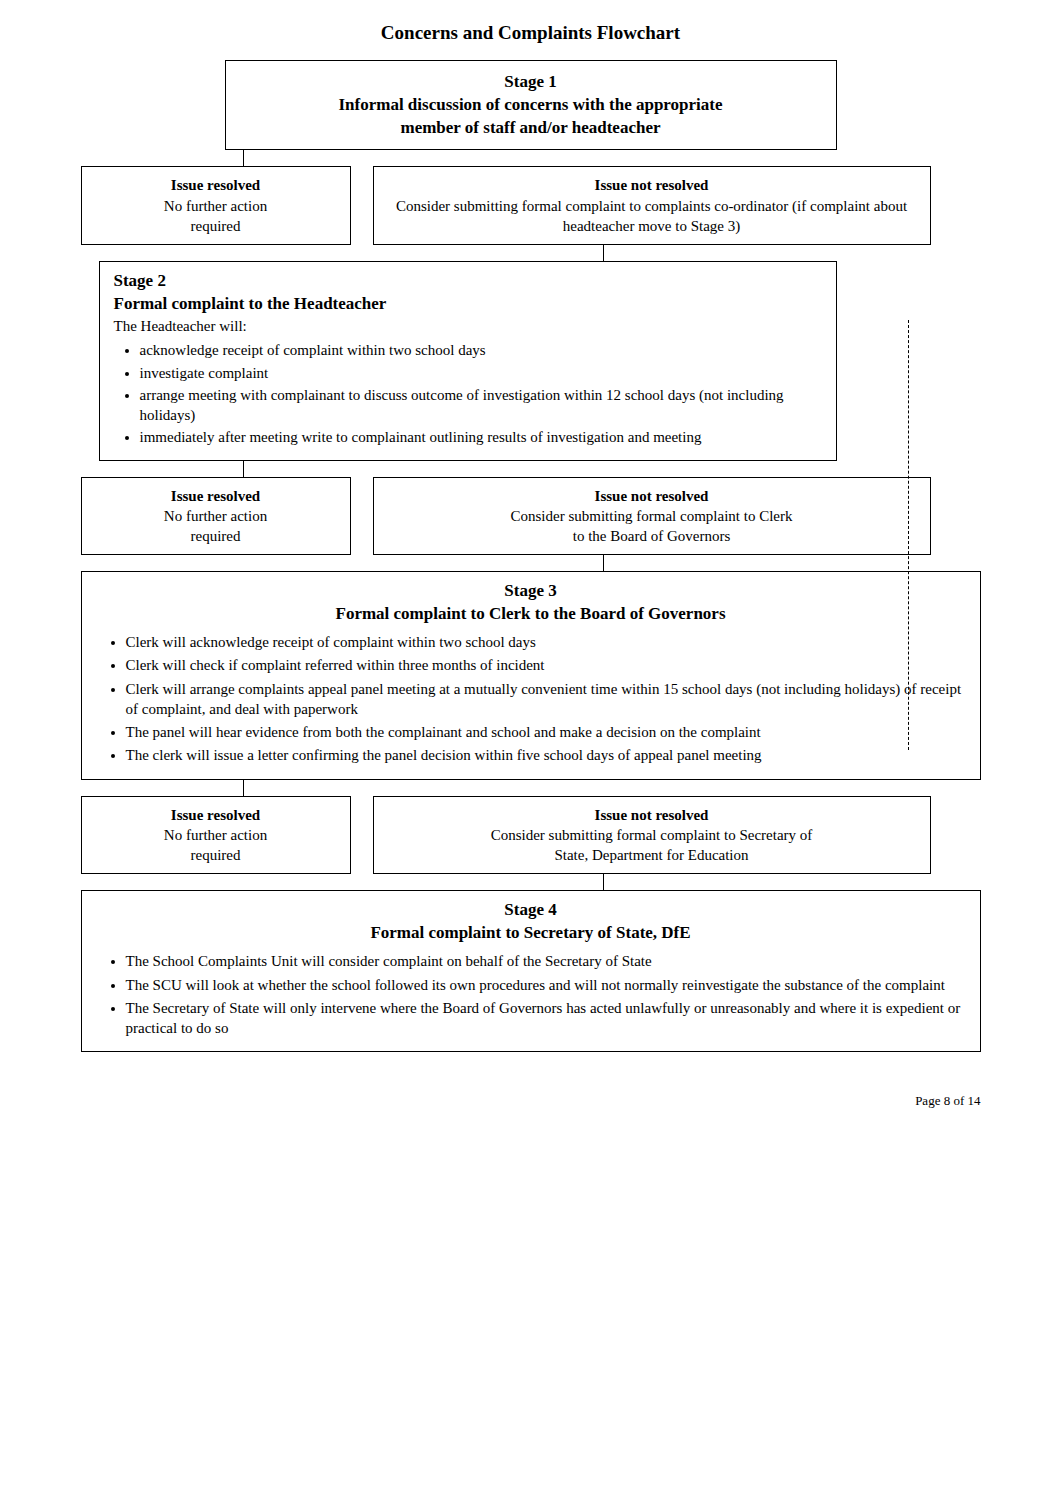Concerns and Complaints Flowchart
Stage 1 Informal discussion of concerns with the appropriate member of staff and/or headteacher
Issue resolved No further action
required
Issue not resolved Consider submitting formal complaint to complaints co-ordinator (if complaint about headteacher move to Stage 3)
Stage 2
Formal complaint to the Headteacher
The Headteacher will:
acknowledge receipt of complaint within two school days
investigate complaint
arrange meeting with complainant to discuss outcome of investigation within 12 school days (not including holidays)
immediately after meeting write to complainant outlining results of investigation and meeting
Issue resolved No further action
required
Issue not resolved Consider submitting formal complaint to Clerk
to the Board of Governors
Stage 3
Formal complaint to Clerk to the Board of Governors
Clerk will acknowledge receipt of complaint within two school days
Clerk will check if complaint referred within three months of incident
Clerk will arrange complaints appeal panel meeting at a mutually convenient time within 15 school days (not including holidays) of receipt of complaint, and deal with paperwork
The panel will hear evidence from both the complainant and school and make a decision on the complaint
The clerk will issue a letter confirming the panel decision within five school days of appeal panel meeting
Issue resolved No further action
required
Issue not resolved Consider submitting formal complaint to Secretary of
State, Department for Education
Stage 4
Formal complaint to Secretary of State, DfE
The School Complaints Unit will consider complaint on behalf of the Secretary of State
The SCU will look at whether the school followed its own procedures and will not normally reinvestigate the substance of the complaint
The Secretary of State will only intervene where the Board of Governors has acted unlawfully or unreasonably and where it is expedient or practical to do so
Page 8 of 14